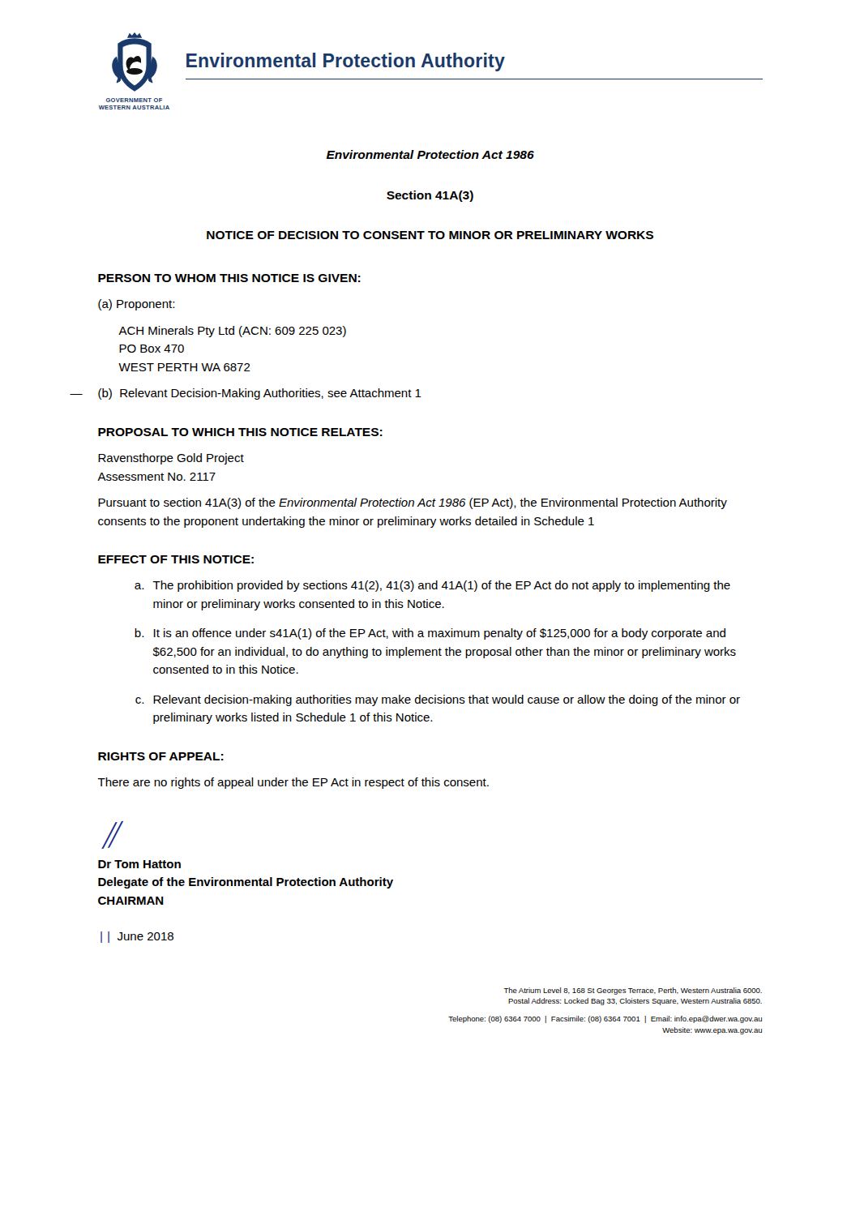GOVERNMENT OF
WESTERN AUSTRALIA
Environmental Protection Authority
Environmental Protection Act 1986
Section 41A(3)
NOTICE OF DECISION TO CONSENT TO MINOR OR PRELIMINARY WORKS
PERSON TO WHOM THIS NOTICE IS GIVEN:
(a) Proponent:
ACH Minerals Pty Ltd (ACN: 609 225 023)
PO Box 470
WEST PERTH WA 6872
(b) Relevant Decision-Making Authorities, see Attachment 1
PROPOSAL TO WHICH THIS NOTICE RELATES:
Ravensthorpe Gold Project
Assessment No. 2117
Pursuant to section 41A(3) of the Environmental Protection Act 1986 (EP Act), the Environmental Protection Authority consents to the proponent undertaking the minor or preliminary works detailed in Schedule 1
EFFECT OF THIS NOTICE:
The prohibition provided by sections 41(2), 41(3) and 41A(1) of the EP Act do not apply to implementing the minor or preliminary works consented to in this Notice.
It is an offence under s41A(1) of the EP Act, with a maximum penalty of $125,000 for a body corporate and $62,500 for an individual, to do anything to implement the proposal other than the minor or preliminary works consented to in this Notice.
Relevant decision-making authorities may make decisions that would cause or allow the doing of the minor or preliminary works listed in Schedule 1 of this Notice.
RIGHTS OF APPEAL:
There are no rights of appeal under the EP Act in respect of this consent.
⁄⁄
Dr Tom Hatton
Delegate of the Environmental Protection Authority
CHAIRMAN
||June 2018
The Atrium Level 8, 168 St Georges Terrace, Perth, Western Australia 6000.
Postal Address: Locked Bag 33, Cloisters Square, Western Australia 6850.
Telephone: (08) 6364 7000 | Facsimile: (08) 6364 7001 | Email: info.epa@dwer.wa.gov.au
Website: www.epa.wa.gov.au